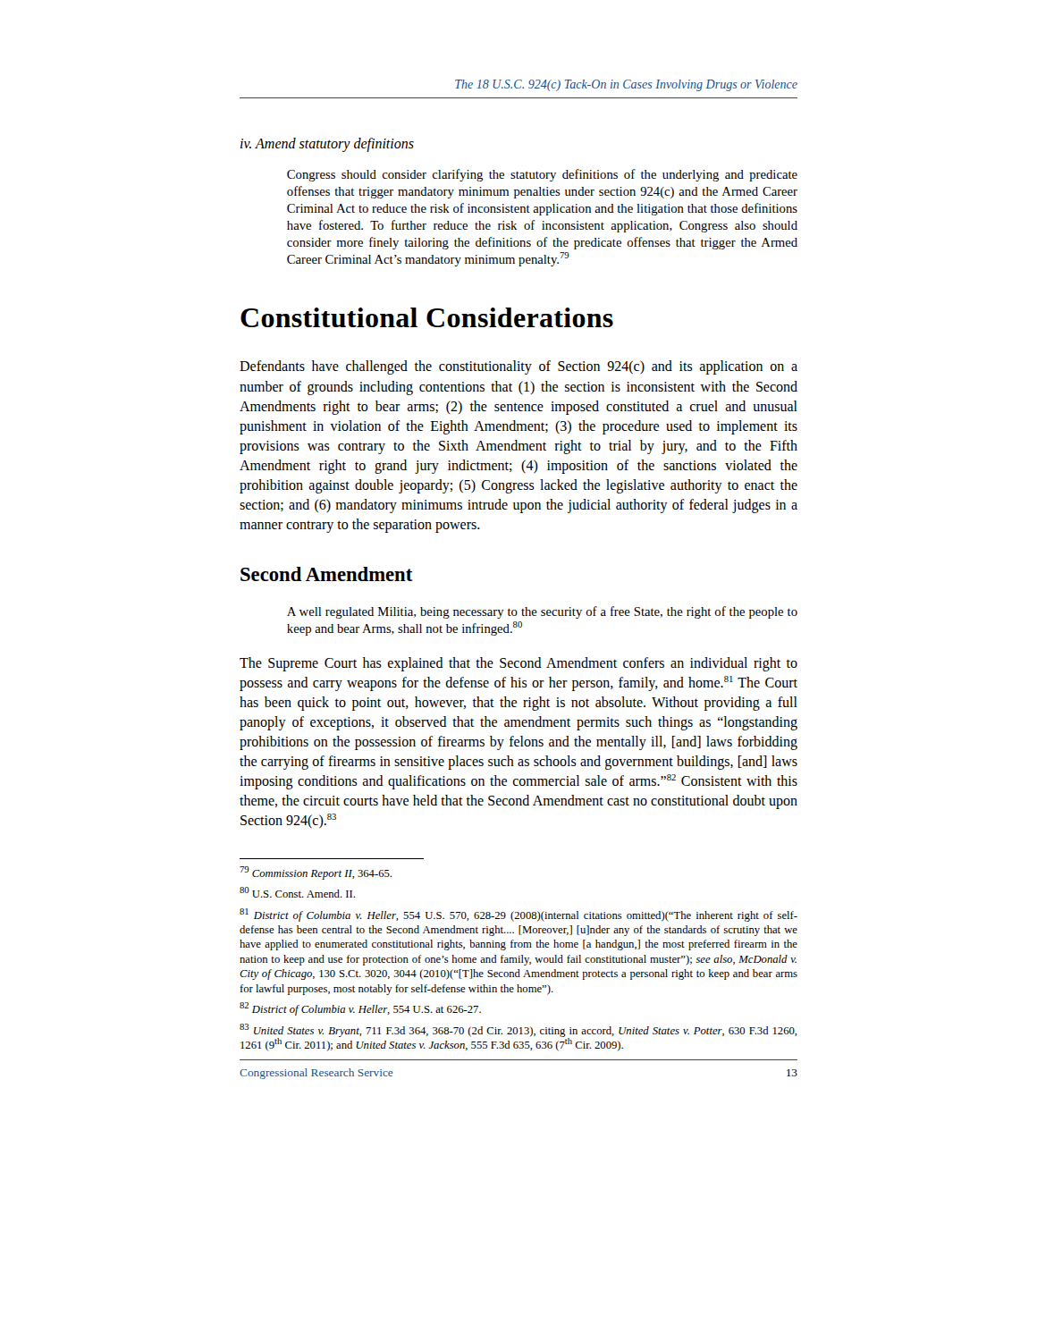The 18 U.S.C. 924(c) Tack-On in Cases Involving Drugs or Violence
iv. Amend statutory definitions
Congress should consider clarifying the statutory definitions of the underlying and predicate offenses that trigger mandatory minimum penalties under section 924(c) and the Armed Career Criminal Act to reduce the risk of inconsistent application and the litigation that those definitions have fostered. To further reduce the risk of inconsistent application, Congress also should consider more finely tailoring the definitions of the predicate offenses that trigger the Armed Career Criminal Act’s mandatory minimum penalty.79
Constitutional Considerations
Defendants have challenged the constitutionality of Section 924(c) and its application on a number of grounds including contentions that (1) the section is inconsistent with the Second Amendments right to bear arms; (2) the sentence imposed constituted a cruel and unusual punishment in violation of the Eighth Amendment; (3) the procedure used to implement its provisions was contrary to the Sixth Amendment right to trial by jury, and to the Fifth Amendment right to grand jury indictment; (4) imposition of the sanctions violated the prohibition against double jeopardy; (5) Congress lacked the legislative authority to enact the section; and (6) mandatory minimums intrude upon the judicial authority of federal judges in a manner contrary to the separation powers.
Second Amendment
A well regulated Militia, being necessary to the security of a free State, the right of the people to keep and bear Arms, shall not be infringed.80
The Supreme Court has explained that the Second Amendment confers an individual right to possess and carry weapons for the defense of his or her person, family, and home.81 The Court has been quick to point out, however, that the right is not absolute. Without providing a full panoply of exceptions, it observed that the amendment permits such things as “longstanding prohibitions on the possession of firearms by felons and the mentally ill, [and] laws forbidding the carrying of firearms in sensitive places such as schools and government buildings, [and] laws imposing conditions and qualifications on the commercial sale of arms.”82 Consistent with this theme, the circuit courts have held that the Second Amendment cast no constitutional doubt upon Section 924(c).83
79 Commission Report II, 364-65.
80 U.S. Const. Amend. II.
81 District of Columbia v. Heller, 554 U.S. 570, 628-29 (2008)(internal citations omitted)(“The inherent right of self-defense has been central to the Second Amendment right.... [Moreover,] [u]nder any of the standards of scrutiny that we have applied to enumerated constitutional rights, banning from the home [a handgun,] the most preferred firearm in the nation to keep and use for protection of one’s home and family, would fail constitutional muster”); see also, McDonald v. City of Chicago, 130 S.Ct. 3020, 3044 (2010)(“[T]he Second Amendment protects a personal right to keep and bear arms for lawful purposes, most notably for self-defense within the home”).
82 District of Columbia v. Heller, 554 U.S. at 626-27.
83 United States v. Bryant, 711 F.3d 364, 368-70 (2d Cir. 2013), citing in accord, United States v. Potter, 630 F.3d 1260, 1261 (9th Cir. 2011); and United States v. Jackson, 555 F.3d 635, 636 (7th Cir. 2009).
Congressional Research Service
13